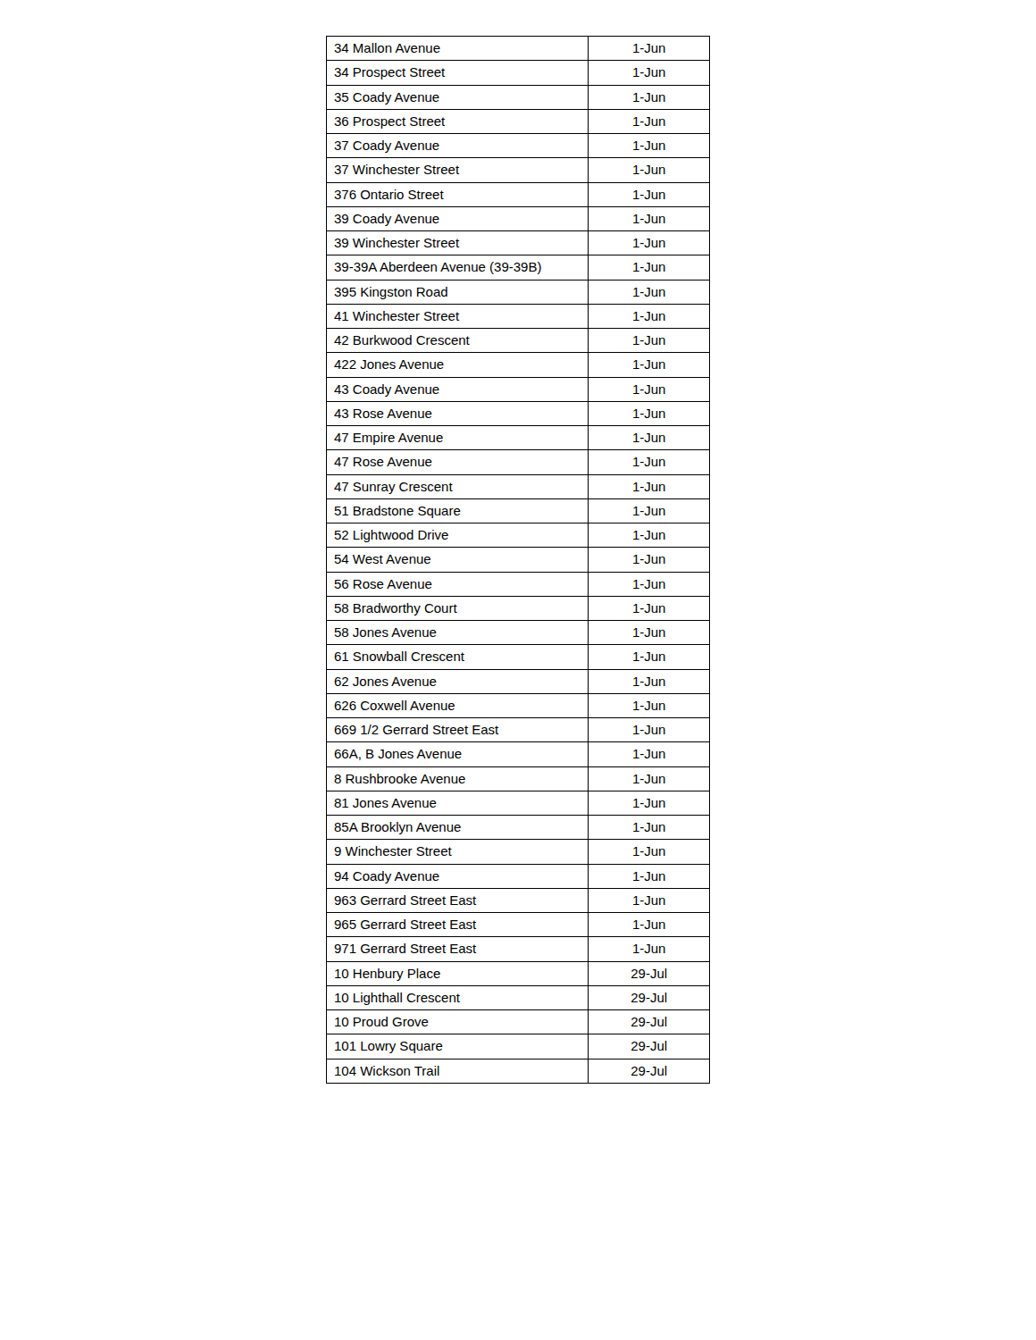| 34 Mallon Avenue | 1-Jun |
| 34 Prospect Street | 1-Jun |
| 35 Coady Avenue | 1-Jun |
| 36 Prospect Street | 1-Jun |
| 37 Coady Avenue | 1-Jun |
| 37 Winchester Street | 1-Jun |
| 376 Ontario Street | 1-Jun |
| 39 Coady Avenue | 1-Jun |
| 39 Winchester Street | 1-Jun |
| 39-39A Aberdeen Avenue (39-39B) | 1-Jun |
| 395 Kingston Road | 1-Jun |
| 41 Winchester Street | 1-Jun |
| 42 Burkwood Crescent | 1-Jun |
| 422 Jones Avenue | 1-Jun |
| 43 Coady Avenue | 1-Jun |
| 43 Rose Avenue | 1-Jun |
| 47 Empire Avenue | 1-Jun |
| 47 Rose Avenue | 1-Jun |
| 47 Sunray Crescent | 1-Jun |
| 51 Bradstone Square | 1-Jun |
| 52 Lightwood Drive | 1-Jun |
| 54 West Avenue | 1-Jun |
| 56 Rose Avenue | 1-Jun |
| 58 Bradworthy Court | 1-Jun |
| 58 Jones Avenue | 1-Jun |
| 61 Snowball Crescent | 1-Jun |
| 62 Jones Avenue | 1-Jun |
| 626 Coxwell Avenue | 1-Jun |
| 669 1/2 Gerrard Street East | 1-Jun |
| 66A, B Jones Avenue | 1-Jun |
| 8 Rushbrooke Avenue | 1-Jun |
| 81 Jones Avenue | 1-Jun |
| 85A Brooklyn Avenue | 1-Jun |
| 9 Winchester Street | 1-Jun |
| 94 Coady Avenue | 1-Jun |
| 963 Gerrard Street East | 1-Jun |
| 965 Gerrard Street East | 1-Jun |
| 971 Gerrard Street East | 1-Jun |
| 10 Henbury Place | 29-Jul |
| 10 Lighthall Crescent | 29-Jul |
| 10 Proud Grove | 29-Jul |
| 101 Lowry Square | 29-Jul |
| 104 Wickson Trail | 29-Jul |